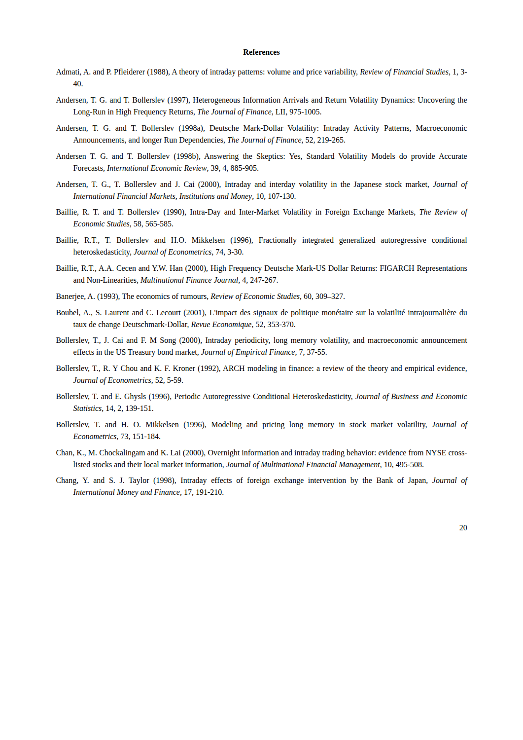References
Admati, A. and P. Pfleiderer (1988), A theory of intraday patterns: volume and price variability, Review of Financial Studies, 1, 3-40.
Andersen, T. G. and T. Bollerslev (1997), Heterogeneous Information Arrivals and Return Volatility Dynamics: Uncovering the Long-Run in High Frequency Returns, The Journal of Finance, LII, 975-1005.
Andersen, T. G. and T. Bollerslev (1998a), Deutsche Mark-Dollar Volatility: Intraday Activity Patterns, Macroeconomic Announcements, and longer Run Dependencies, The Journal of Finance, 52, 219-265.
Andersen T. G. and T. Bollerslev (1998b), Answering the Skeptics: Yes, Standard Volatility Models do provide Accurate Forecasts, International Economic Review, 39, 4, 885-905.
Andersen, T. G., T. Bollerslev and J. Cai (2000), Intraday and interday volatility in the Japanese stock market, Journal of International Financial Markets, Institutions and Money, 10, 107-130.
Baillie, R. T. and T. Bollerslev (1990), Intra-Day and Inter-Market Volatility in Foreign Exchange Markets, The Review of Economic Studies, 58, 565-585.
Baillie, R.T., T. Bollerslev and H.O. Mikkelsen (1996), Fractionally integrated generalized autoregressive conditional heteroskedasticity, Journal of Econometrics, 74, 3-30.
Baillie, R.T., A.A. Cecen and Y.W. Han (2000), High Frequency Deutsche Mark-US Dollar Returns: FIGARCH Representations and Non-Linearities, Multinational Finance Journal, 4, 247-267.
Banerjee, A. (1993), The economics of rumours, Review of Economic Studies, 60, 309–327.
Boubel, A., S. Laurent and C. Lecourt (2001), L'impact des signaux de politique monétaire sur la volatilité intrajournalière du taux de change Deutschmark-Dollar, Revue Economique, 52, 353-370.
Bollerslev, T., J. Cai and F. M Song (2000), Intraday periodicity, long memory volatility, and macroeconomic announcement effects in the US Treasury bond market, Journal of Empirical Finance, 7, 37-55.
Bollerslev, T., R. Y Chou and K. F. Kroner (1992), ARCH modeling in finance: a review of the theory and empirical evidence, Journal of Econometrics, 52, 5-59.
Bollerslev, T. and E. Ghysls (1996), Periodic Autoregressive Conditional Heteroskedasticity, Journal of Business and Economic Statistics, 14, 2, 139-151.
Bollerslev, T. and H. O. Mikkelsen (1996), Modeling and pricing long memory in stock market volatility, Journal of Econometrics, 73, 151-184.
Chan, K., M. Chockalingam and K. Lai (2000), Overnight information and intraday trading behavior: evidence from NYSE cross-listed stocks and their local market information, Journal of Multinational Financial Management, 10, 495-508.
Chang, Y. and S. J. Taylor (1998), Intraday effects of foreign exchange intervention by the Bank of Japan, Journal of International Money and Finance, 17, 191-210.
20